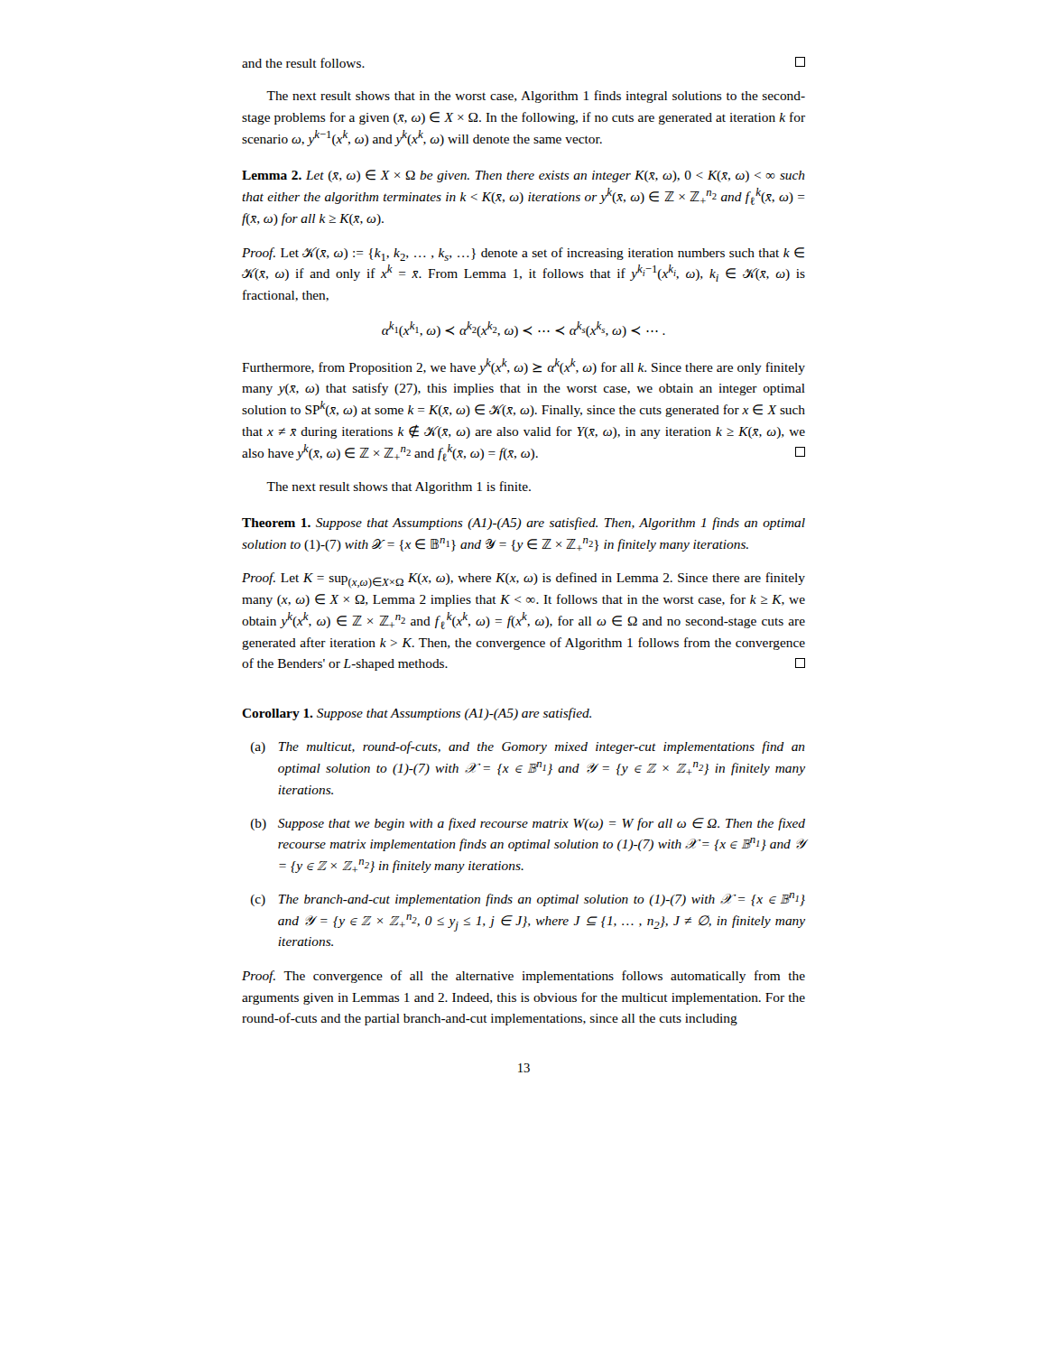and the result follows.
The next result shows that in the worst case, Algorithm 1 finds integral solutions to the second-stage problems for a given (x̄, ω) ∈ X × Ω. In the following, if no cuts are generated at iteration k for scenario ω, yk−1(xk, ω) and yk(xk, ω) will denote the same vector.
Lemma 2. Let (x̄, ω) ∈ X × Ω be given. Then there exists an integer K(x̄, ω), 0 < K(x̄, ω) < ∞ such that either the algorithm terminates in k < K(x̄, ω) iterations or yk(x̄, ω) ∈ ℤ × ℤ+n2 and fℓk(x̄, ω) = f(x̄, ω) for all k ≥ K(x̄, ω).
Proof. Let 𝒦(x̄, ω) := {k1, k2, … , ks, …} denote a set of increasing iteration numbers such that k ∈ 𝒦(x̄, ω) if and only if xk = x̄. From Lemma 1, it follows that if yki−1(xki, ω), ki ∈ 𝒦(x̄, ω) is fractional, then,
αk1(xk1, ω) ≺ αk2(xk2, ω) ≺ ⋯ ≺ αks(xks, ω) ≺ ⋯ .
Furthermore, from Proposition 2, we have yk(xk, ω) ⪰ αk(xk, ω) for all k. Since there are only finitely many y(x̄, ω) that satisfy (27), this implies that in the worst case, we obtain an integer optimal solution to SPk(x̄, ω) at some k = K(x̄, ω) ∈ 𝒦(x̄, ω). Finally, since the cuts generated for x ∈ X such that x ≠ x̄ during iterations k ∉ 𝒦(x̄, ω) are also valid for Y(x̄, ω), in any iteration k ≥ K(x̄, ω), we also have yk(x̄, ω) ∈ ℤ × ℤ+n2 and fℓk(x̄, ω) = f(x̄, ω).
The next result shows that Algorithm 1 is finite.
Theorem 1. Suppose that Assumptions (A1)-(A5) are satisfied. Then, Algorithm 1 finds an optimal solution to (1)-(7) with 𝒳 = {x ∈ 𝔹n1} and 𝒴 = {y ∈ ℤ × ℤ+n2} in finitely many iterations.
Proof. Let K = sup(x,ω)∈X×Ω K(x, ω), where K(x, ω) is defined in Lemma 2. Since there are finitely many (x, ω) ∈ X × Ω, Lemma 2 implies that K < ∞. It follows that in the worst case, for k ≥ K, we obtain yk(xk, ω) ∈ ℤ × ℤ+n2 and fℓk(xk, ω) = f(xk, ω), for all ω ∈ Ω and no second-stage cuts are generated after iteration k > K. Then, the convergence of Algorithm 1 follows from the convergence of the Benders' or L-shaped methods.
Corollary 1. Suppose that Assumptions (A1)-(A5) are satisfied.
(a) The multicut, round-of-cuts, and the Gomory mixed integer-cut implementations find an optimal solution to (1)-(7) with 𝒳 = {x ∈ 𝔹n1} and 𝒴 = {y ∈ ℤ × ℤ+n2} in finitely many iterations.
(b) Suppose that we begin with a fixed recourse matrix W(ω) = W for all ω ∈ Ω. Then the fixed recourse matrix implementation finds an optimal solution to (1)-(7) with 𝒳 = {x ∈ 𝔹n1} and 𝒴 = {y ∈ ℤ × ℤ+n2} in finitely many iterations.
(c) The branch-and-cut implementation finds an optimal solution to (1)-(7) with 𝒳 = {x ∈ 𝔹n1} and 𝒴 = {y ∈ ℤ × ℤ+n2, 0 ≤ yj ≤ 1, j ∈ J}, where J ⊆ {1, … , n2}, J ≠ ∅, in finitely many iterations.
Proof. The convergence of all the alternative implementations follows automatically from the arguments given in Lemmas 1 and 2. Indeed, this is obvious for the multicut implementation. For the round-of-cuts and the partial branch-and-cut implementations, since all the cuts including
13